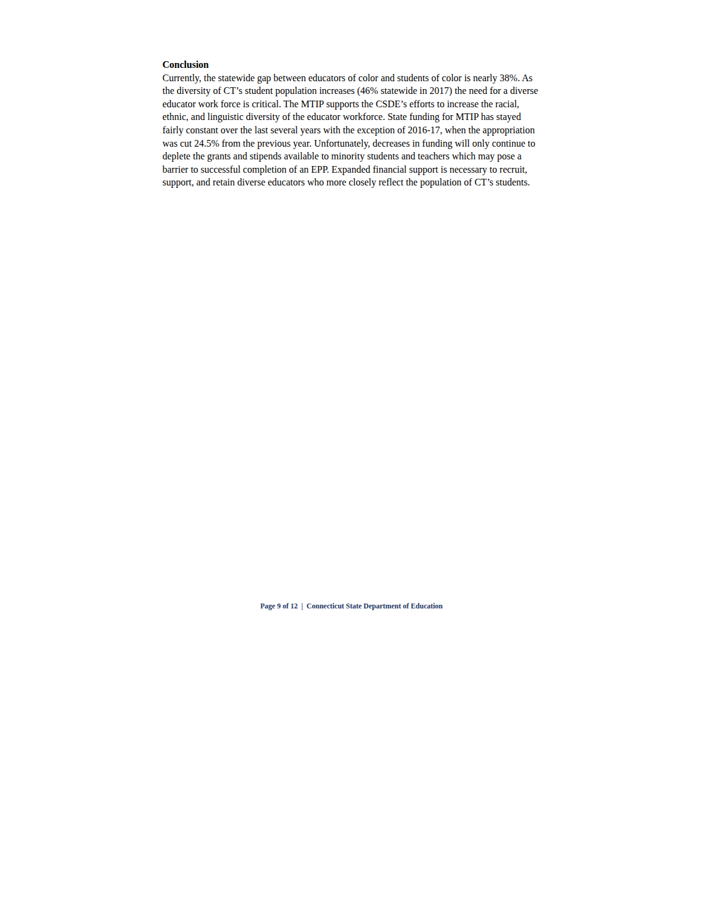Conclusion
Currently, the statewide gap between educators of color and students of color is nearly 38%. As the diversity of CT’s student population increases (46% statewide in 2017) the need for a diverse educator work force is critical. The MTIP supports the CSDE’s efforts to increase the racial, ethnic, and linguistic diversity of the educator workforce. State funding for MTIP has stayed fairly constant over the last several years with the exception of 2016-17, when the appropriation was cut 24.5% from the previous year. Unfortunately, decreases in funding will only continue to deplete the grants and stipends available to minority students and teachers which may pose a barrier to successful completion of an EPP. Expanded financial support is necessary to recruit, support, and retain diverse educators who more closely reflect the population of CT’s students.
Page 9 of 12 | Connecticut State Department of Education